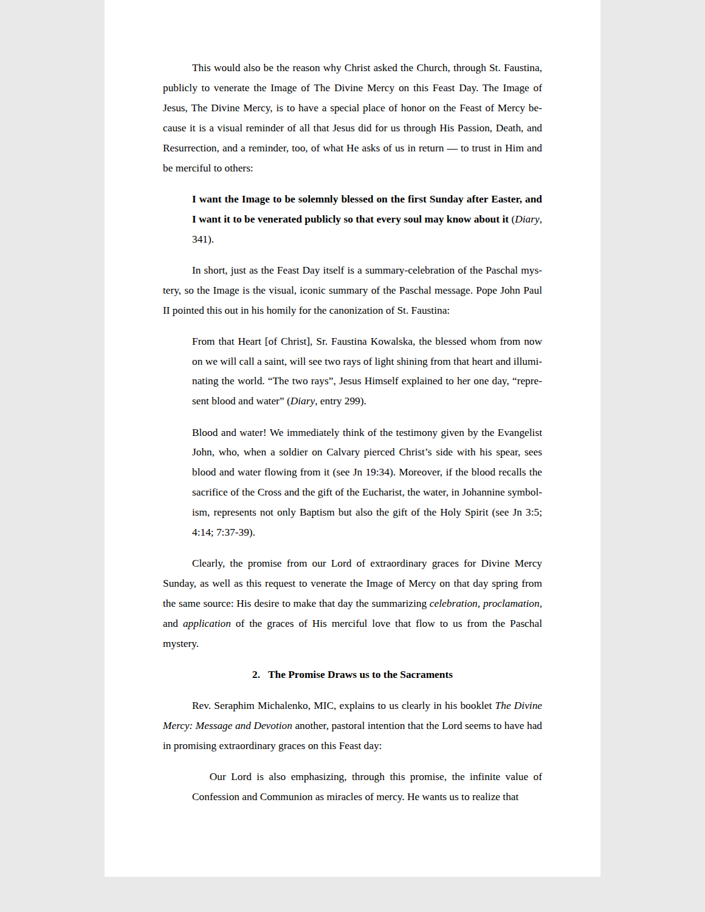This would also be the reason why Christ asked the Church, through St. Faustina, publicly to venerate the Image of The Divine Mercy on this Feast Day. The Image of Jesus, The Divine Mercy, is to have a special place of honor on the Feast of Mercy because it is a visual reminder of all that Jesus did for us through His Passion, Death, and Resurrection, and a reminder, too, of what He asks of us in return — to trust in Him and be merciful to others:
I want the Image to be solemnly blessed on the first Sunday after Easter, and I want it to be venerated publicly so that every soul may know about it (Diary, 341).
In short, just as the Feast Day itself is a summary-celebration of the Paschal mystery, so the Image is the visual, iconic summary of the Paschal message. Pope John Paul II pointed this out in his homily for the canonization of St. Faustina:
From that Heart [of Christ], Sr. Faustina Kowalska, the blessed whom from now on we will call a saint, will see two rays of light shining from that heart and illuminating the world. “The two rays”, Jesus Himself explained to her one day, “represent blood and water” (Diary, entry 299).
Blood and water! We immediately think of the testimony given by the Evangelist John, who, when a soldier on Calvary pierced Christ’s side with his spear, sees blood and water flowing from it (see Jn 19:34). Moreover, if the blood recalls the sacrifice of the Cross and the gift of the Eucharist, the water, in Johannine symbolism, represents not only Baptism but also the gift of the Holy Spirit (see Jn 3:5; 4:14; 7:37-39).
Clearly, the promise from our Lord of extraordinary graces for Divine Mercy Sunday, as well as this request to venerate the Image of Mercy on that day spring from the same source: His desire to make that day the summarizing celebration, proclamation, and application of the graces of His merciful love that flow to us from the Paschal mystery.
2. The Promise Draws us to the Sacraments
Rev. Seraphim Michalenko, MIC, explains to us clearly in his booklet The Divine Mercy: Message and Devotion another, pastoral intention that the Lord seems to have had in promising extraordinary graces on this Feast day:
Our Lord is also emphasizing, through this promise, the infinite value of Confession and Communion as miracles of mercy. He wants us to realize that